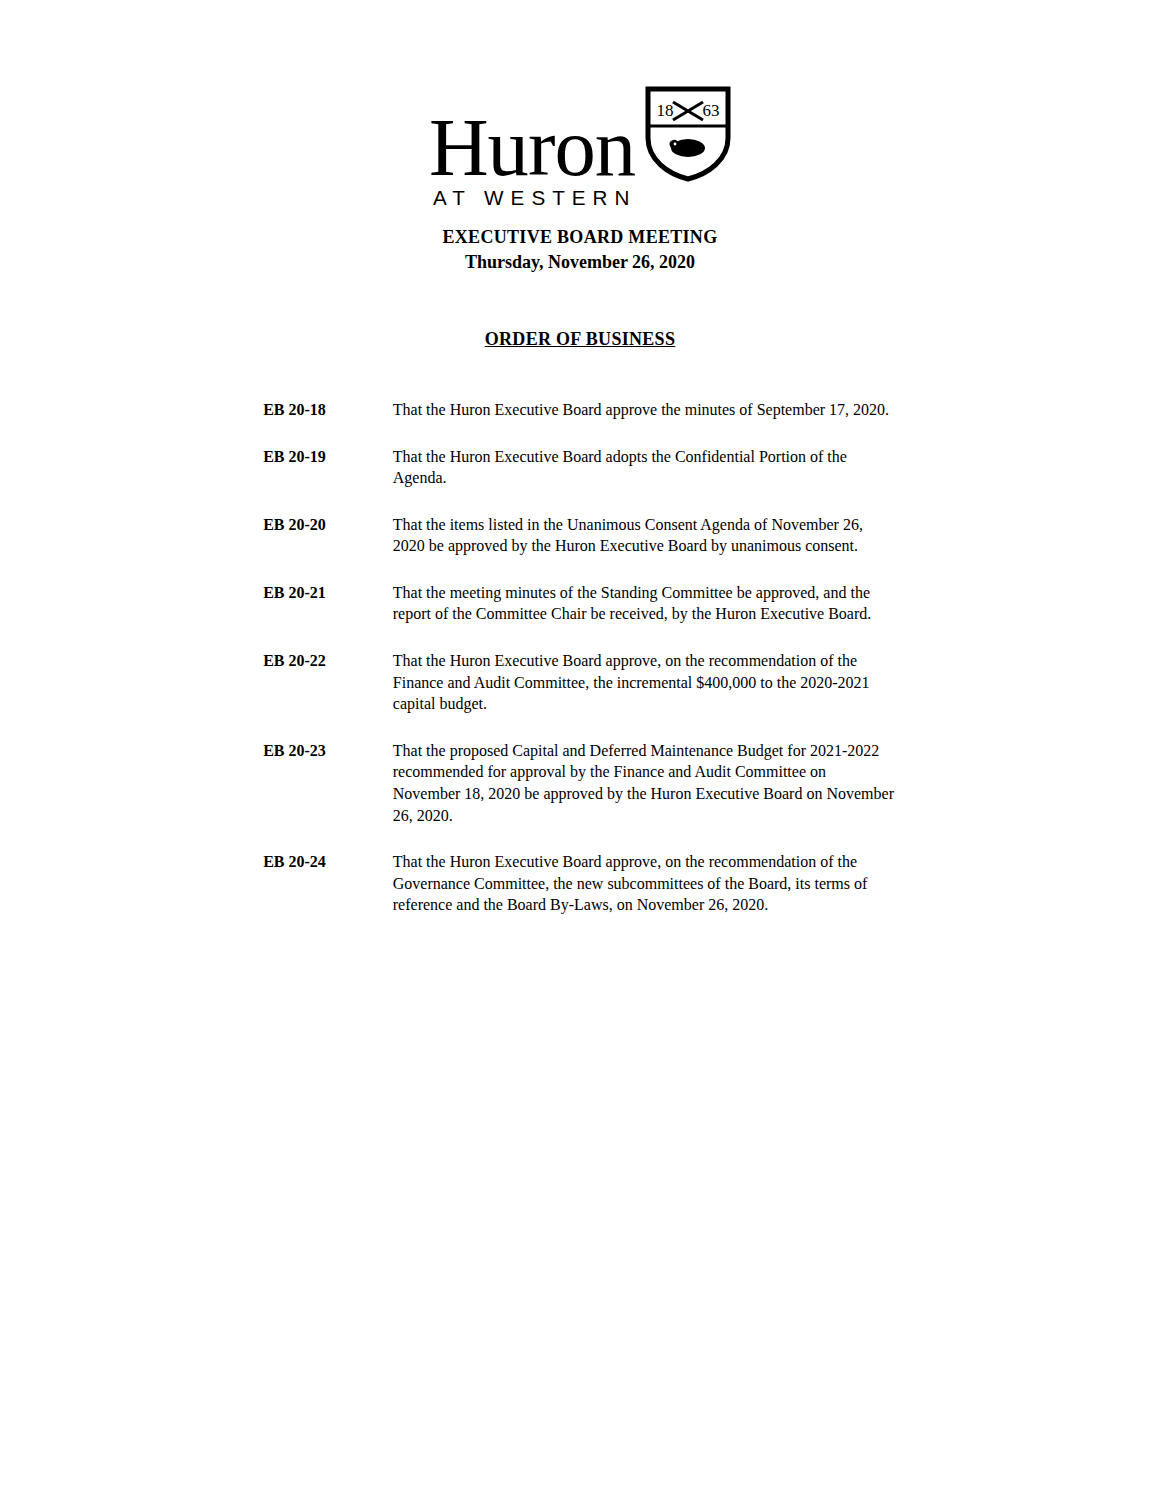Huron 18 63
AT WESTERN
EXECUTIVE BOARD MEETING
Thursday, November 26, 2020
ORDER OF BUSINESS
| EB 20-18 | That the Huron Executive Board approve the minutes of September 17, 2020. |
| EB 20-19 | That the Huron Executive Board adopts the Confidential Portion of the Agenda. |
| EB 20-20 | That the items listed in the Unanimous Consent Agenda of November 26, 2020 be approved by the Huron Executive Board by unanimous consent. |
| EB 20-21 | That the meeting minutes of the Standing Committee be approved, and the report of the Committee Chair be received, by the Huron Executive Board. |
| EB 20-22 | That the Huron Executive Board approve, on the recommendation of the Finance and Audit Committee, the incremental $400,000 to the 2020-2021 capital budget. |
| EB 20-23 | That the proposed Capital and Deferred Maintenance Budget for 2021-2022 recommended for approval by the Finance and Audit Committee on November 18, 2020 be approved by the Huron Executive Board on November 26, 2020. |
| EB 20-24 | That the Huron Executive Board approve, on the recommendation of the Governance Committee, the new subcommittees of the Board, its terms of reference and the Board By-Laws, on November 26, 2020. |